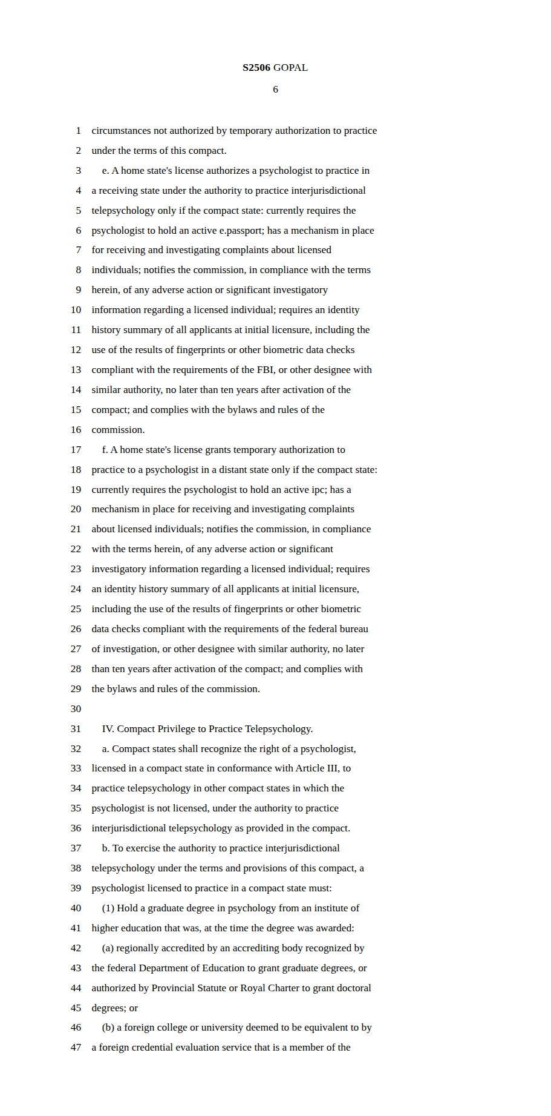S2506 GOPAL
6
circumstances not authorized by temporary authorization to practice
under the terms of this compact.
e. A home state's license authorizes a psychologist to practice in
a receiving state under the authority to practice interjurisdictional
telepsychology only if the compact state: currently requires the
psychologist to hold an active e.passport; has a mechanism in place
for receiving and investigating complaints about licensed
individuals; notifies the commission, in compliance with the terms
herein, of any adverse action or significant investigatory
information regarding a licensed individual; requires an identity
history summary of all applicants at initial licensure, including the
use of the results of fingerprints or other biometric data checks
compliant with the requirements of the FBI, or other designee with
similar authority, no later than ten years after activation of the
compact; and complies with the bylaws and rules of the
commission.
f. A home state's license grants temporary authorization to
practice to a psychologist in a distant state only if the compact state:
currently requires the psychologist to hold an active ipc; has a
mechanism in place for receiving and investigating complaints
about licensed individuals; notifies the commission, in compliance
with the terms herein, of any adverse action or significant
investigatory information regarding a licensed individual; requires
an identity history summary of all applicants at initial licensure,
including the use of the results of fingerprints or other biometric
data checks compliant with the requirements of the federal bureau
of investigation, or other designee with similar authority, no later
than ten years after activation of the compact; and complies with
the bylaws and rules of the commission.
IV. Compact Privilege to Practice Telepsychology.
a. Compact states shall recognize the right of a psychologist,
licensed in a compact state in conformance with Article III, to
practice telepsychology in other compact states in which the
psychologist is not licensed, under the authority to practice
interjurisdictional telepsychology as provided in the compact.
b. To exercise the authority to practice interjurisdictional
telepsychology under the terms and provisions of this compact, a
psychologist licensed to practice in a compact state must:
(1) Hold a graduate degree in psychology from an institute of
higher education that was, at the time the degree was awarded:
(a) regionally accredited by an accrediting body recognized by
the federal Department of Education to grant graduate degrees, or
authorized by Provincial Statute or Royal Charter to grant doctoral
degrees; or
(b) a foreign college or university deemed to be equivalent to by
a foreign credential evaluation service that is a member of the